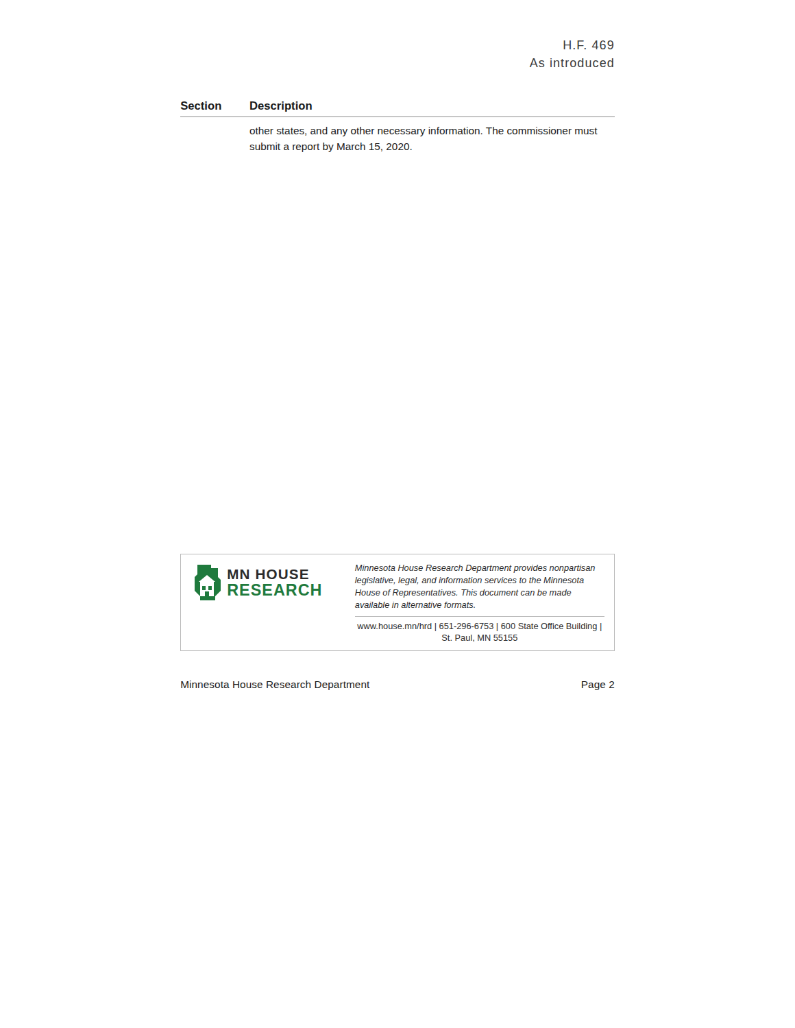H.F. 469
As introduced
| Section | Description |
| --- | --- |
| | other states, and any other necessary information. The commissioner must submit a report by March 15, 2020. |
MN HOUSE
RESEARCH
Minnesota House Research Department provides nonpartisan legislative, legal, and information services to the Minnesota House of Representatives. This document can be made available in alternative formats.
www.house.mn/hrd | 651-296-6753 | 600 State Office Building | St. Paul, MN 55155
Minnesota House Research Department
Page 2